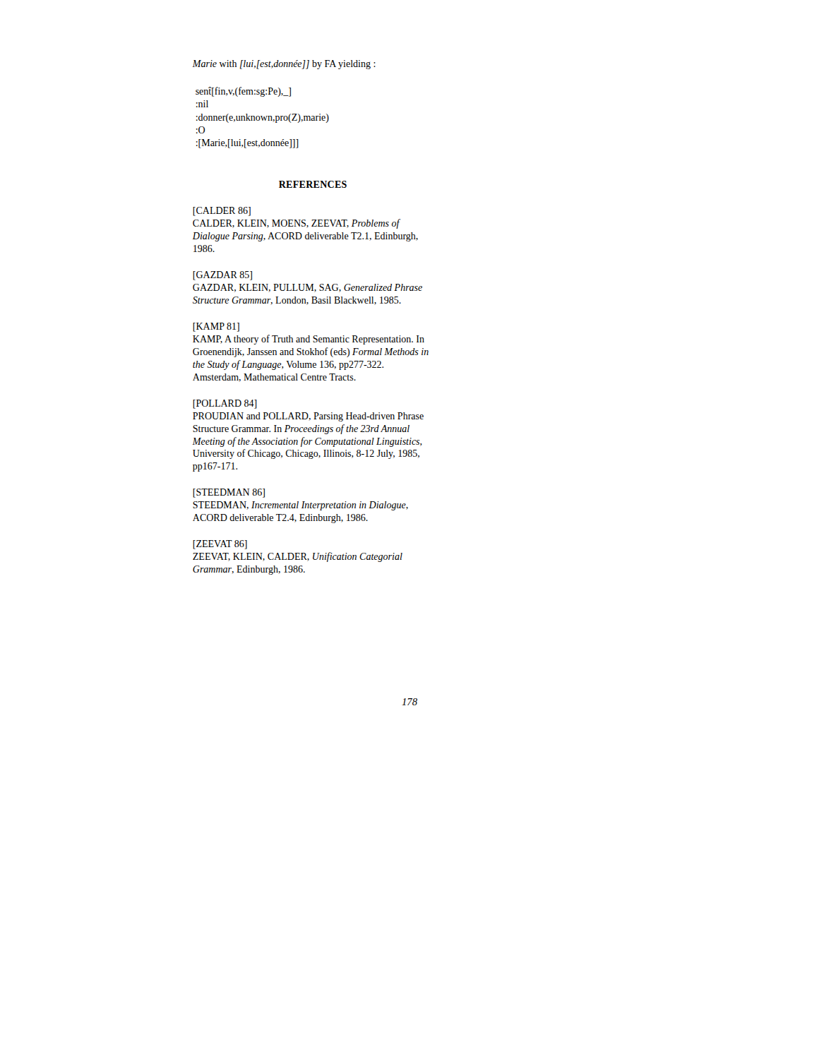Marie with [lui,[est,donnée]] by FA yielding :
sent̂[fin,v,(fem:sg:Pe),_]
:nil
:donner(e,unknown,pro(Z),marie)
:O
:[Marie,[lui,[est,donnée]]]
REFERENCES
[CALDER 86]
CALDER, KLEIN, MOENS, ZEEVAT, Problems of Dialogue Parsing, ACORD deliverable T2.1, Edinburgh, 1986.
[GAZDAR 85]
GAZDAR, KLEIN, PULLUM, SAG, Generalized Phrase Structure Grammar, London, Basil Blackwell, 1985.
[KAMP 81]
KAMP, A theory of Truth and Semantic Representation. In Groenendijk, Janssen and Stokhof (eds) Formal Methods in the Study of Language, Volume 136, pp277-322. Amsterdam, Mathematical Centre Tracts.
[POLLARD 84]
PROUDIAN and POLLARD, Parsing Head-driven Phrase Structure Grammar. In Proceedings of the 23rd Annual Meeting of the Association for Computational Linguistics, University of Chicago, Chicago, Illinois, 8-12 July, 1985, pp167-171.
[STEEDMAN 86]
STEEDMAN, Incremental Interpretation in Dialogue, ACORD deliverable T2.4, Edinburgh, 1986.
[ZEEVAT 86]
ZEEVAT, KLEIN, CALDER, Unification Categorial Grammar, Edinburgh, 1986.
178